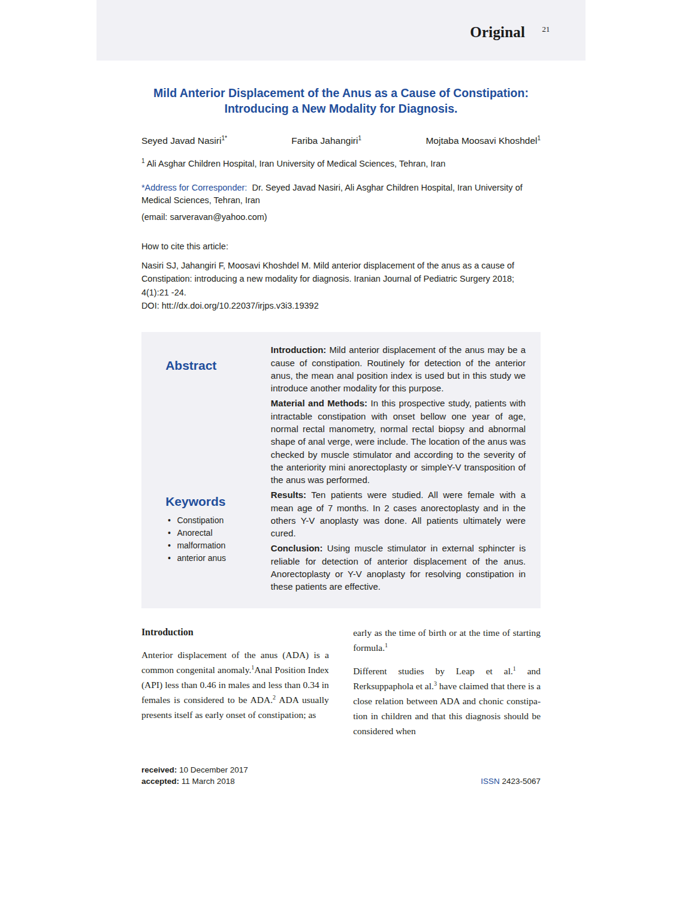Original
21
Mild Anterior Displacement of the Anus as a Cause of Constipation:
Introducing a New Modality for Diagnosis.
Seyed Javad Nasiri1* Fariba Jahangiri1 Mojtaba Moosavi Khoshdel1
1 Ali Asghar Children Hospital, Iran University of Medical Sciences, Tehran, Iran
*Address for Corresponder: Dr. Seyed Javad Nasiri, Ali Asghar Children Hospital, Iran University of Medical Sciences, Tehran, Iran
(email: sarveravan@yahoo.com)
How to cite this article: Nasiri SJ, Jahangiri F, Moosavi Khoshdel M. Mild anterior displacement of the anus as a cause of
Constipation: introducing a new modality for diagnosis. Iranian Journal of Pediatric Surgery 2018; 4(1):21 -24.
DOI: htt://dx.doi.org/10.22037/irjps.v3i3.19392
Abstract
Keywords
Constipation
Anorectal
malformation
anterior anus
Introduction: Mild anterior displacement of the anus may be a cause of constipation. Routinely for detection of the anterior anus, the mean anal position index is used but in this study we introduce another modality for this purpose.
Material and Methods: In this prospective study, patients with intractable constipation with onset bellow one year of age, normal rectal manometry, normal rectal biopsy and abnormal shape of anal verge, were include. The location of the anus was checked by muscle stimulator and according to the severity of the anteriority mini anorectoplasty or simpleY-V transposition of the anus was performed.
Results: Ten patients were studied. All were female with a mean age of 7 months. In 2 cases anorectoplasty and in the others Y-V anoplasty was done. All patients ultimately were cured.
Conclusion: Using muscle stimulator in external sphincter is reliable for detection of anterior displacement of the anus. Anorectoplasty or Y-V anoplasty for resolving constipation in these patients are effective.
Introduction
Anterior displacement of the anus (ADA) is a common congenital anomaly.1Anal Position Index (API) less than 0.46 in males and less than 0.34 in females is considered to be ADA.2 ADA usually presents itself as early onset of constipation; as
early as the time of birth or at the time of starting formula.1
Different studies by Leap et al.1 and Rerksuppaphola et al.3 have claimed that there is a close relation between ADA and chonic constipation in children and that this diagnosis should be considered when
received: 10 December 2017
accepted: 11 March 2018
ISSN 2423-5067